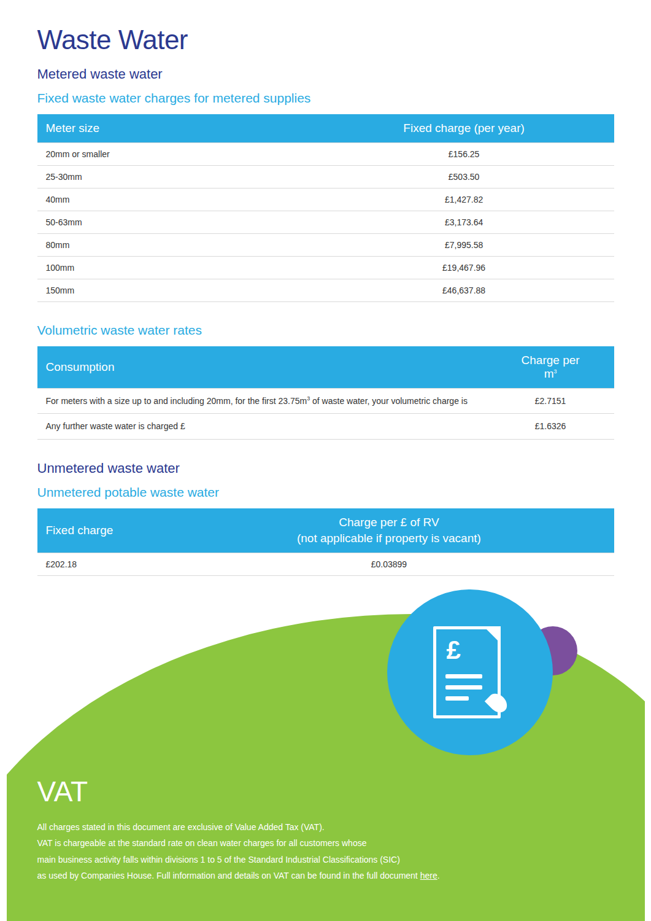£
Waste Water
Metered waste water
Fixed waste water charges for metered supplies
| Meter size | Fixed charge (per year) |
| --- | --- |
| 20mm or smaller | £156.25 |
| 25-30mm | £503.50 |
| 40mm | £1,427.82 |
| 50-63mm | £3,173.64 |
| 80mm | £7,995.58 |
| 100mm | £19,467.96 |
| 150mm | £46,637.88 |
Volumetric waste water rates
| Consumption | Charge per m 3 |
| --- | --- |
| For meters with a size up to and including 20mm, for the first 23.75m 3 of waste water, your volumetric charge is | £2.7151 |
| Any further waste water is charged £ | £1.6326 |
Unmetered waste water
Unmetered potable waste water
| Fixed charge | Charge per £ of RV (not applicable if property is vacant) |
| --- | --- |
| £202.18 | £0.03899 |
VAT
All charges stated in this document are exclusive of Value Added Tax (VAT).
VAT is chargeable at the standard rate on clean water charges for all customers whose
main business activity falls within divisions 1 to 5 of the Standard Industrial Classifications (SIC)
as used by Companies House. Full information and details on VAT can be found in the full document here.